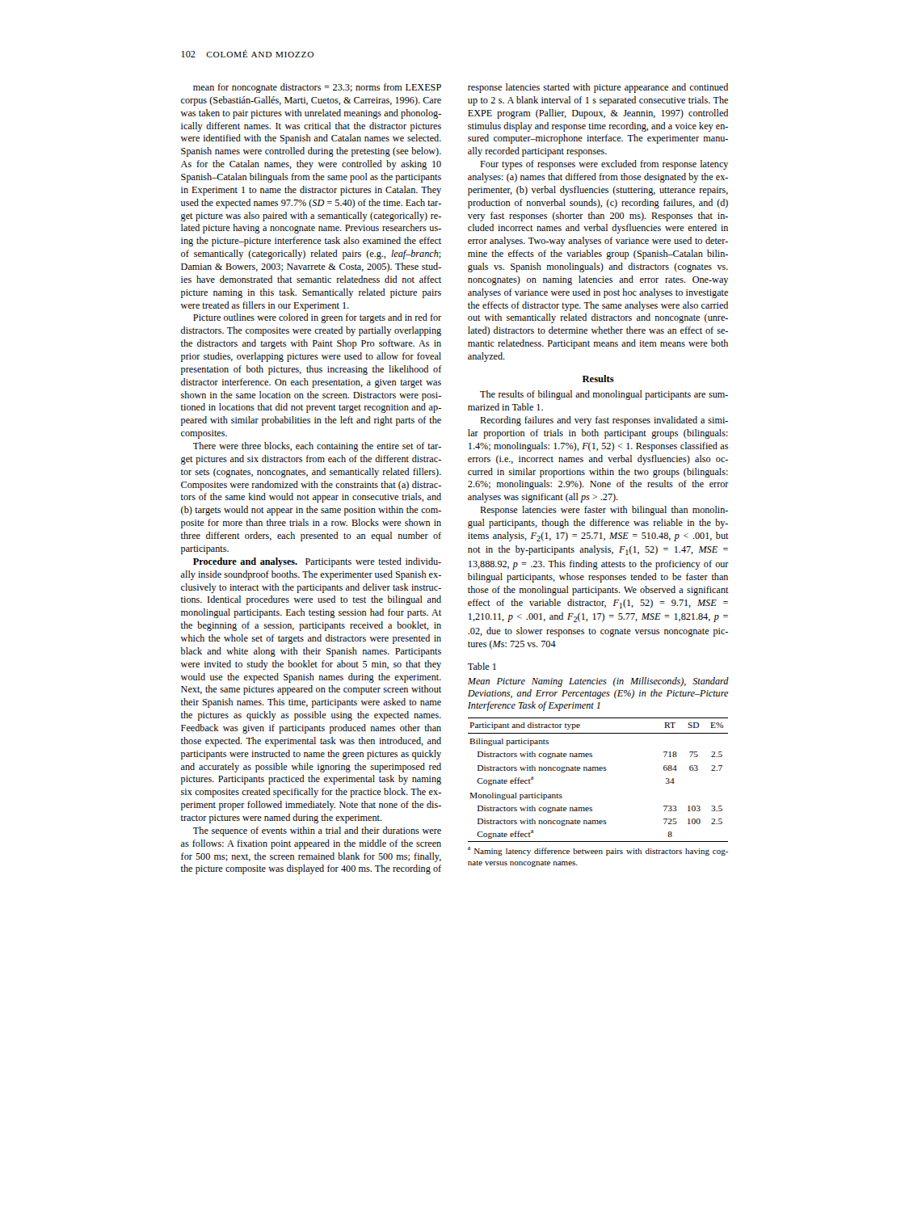102 COLOMÉ AND MIOZZO
mean for noncognate distractors = 23.3; norms from LEXESP corpus (Sebastián-Gallés, Marti, Cuetos, & Carreiras, 1996). Care was taken to pair pictures with unrelated meanings and phonologically different names. It was critical that the distractor pictures were identified with the Spanish and Catalan names we selected. Spanish names were controlled during the pretesting (see below). As for the Catalan names, they were controlled by asking 10 Spanish–Catalan bilinguals from the same pool as the participants in Experiment 1 to name the distractor pictures in Catalan. They used the expected names 97.7% (SD = 5.40) of the time. Each target picture was also paired with a semantically (categorically) related picture having a noncognate name. Previous researchers using the picture–picture interference task also examined the effect of semantically (categorically) related pairs (e.g., leaf–branch; Damian & Bowers, 2003; Navarrete & Costa, 2005). These studies have demonstrated that semantic relatedness did not affect picture naming in this task. Semantically related picture pairs were treated as fillers in our Experiment 1.
Picture outlines were colored in green for targets and in red for distractors. The composites were created by partially overlapping the distractors and targets with Paint Shop Pro software. As in prior studies, overlapping pictures were used to allow for foveal presentation of both pictures, thus increasing the likelihood of distractor interference. On each presentation, a given target was shown in the same location on the screen. Distractors were positioned in locations that did not prevent target recognition and appeared with similar probabilities in the left and right parts of the composites.
There were three blocks, each containing the entire set of target pictures and six distractors from each of the different distractor sets (cognates, noncognates, and semantically related fillers). Composites were randomized with the constraints that (a) distractors of the same kind would not appear in consecutive trials, and (b) targets would not appear in the same position within the composite for more than three trials in a row. Blocks were shown in three different orders, each presented to an equal number of participants.
Procedure and analyses. Participants were tested individually inside soundproof booths. The experimenter used Spanish exclusively to interact with the participants and deliver task instructions. Identical procedures were used to test the bilingual and monolingual participants. Each testing session had four parts. At the beginning of a session, participants received a booklet, in which the whole set of targets and distractors were presented in black and white along with their Spanish names. Participants were invited to study the booklet for about 5 min, so that they would use the expected Spanish names during the experiment. Next, the same pictures appeared on the computer screen without their Spanish names. This time, participants were asked to name the pictures as quickly as possible using the expected names. Feedback was given if participants produced names other than those expected. The experimental task was then introduced, and participants were instructed to name the green pictures as quickly and accurately as possible while ignoring the superimposed red pictures. Participants practiced the experimental task by naming six composites created specifically for the practice block. The experiment proper followed immediately. Note that none of the distractor pictures were named during the experiment.
The sequence of events within a trial and their durations were as follows: A fixation point appeared in the middle of the screen for 500 ms; next, the screen remained blank for 500 ms; finally, the picture composite was displayed for 400 ms. The recording of response latencies started with picture appearance and continued up to 2 s. A blank interval of 1 s separated consecutive trials. The EXPE program (Pallier, Dupoux, & Jeannin, 1997) controlled stimulus display and response time recording, and a voice key ensured computer–microphone interface. The experimenter manually recorded participant responses.
Four types of responses were excluded from response latency analyses: (a) names that differed from those designated by the experimenter, (b) verbal dysfluencies (stuttering, utterance repairs, production of nonverbal sounds), (c) recording failures, and (d) very fast responses (shorter than 200 ms). Responses that included incorrect names and verbal dysfluencies were entered in error analyses. Two-way analyses of variance were used to determine the effects of the variables group (Spanish–Catalan bilinguals vs. Spanish monolinguals) and distractors (cognates vs. noncognates) on naming latencies and error rates. One-way analyses of variance were used in post hoc analyses to investigate the effects of distractor type. The same analyses were also carried out with semantically related distractors and noncognate (unrelated) distractors to determine whether there was an effect of semantic relatedness. Participant means and item means were both analyzed.
Results
The results of bilingual and monolingual participants are summarized in Table 1.
Recording failures and very fast responses invalidated a similar proportion of trials in both participant groups (bilinguals: 1.4%; monolinguals: 1.7%), F(1, 52) < 1. Responses classified as errors (i.e., incorrect names and verbal dysfluencies) also occurred in similar proportions within the two groups (bilinguals: 2.6%; monolinguals: 2.9%). None of the results of the error analyses was significant (all ps > .27).
Response latencies were faster with bilingual than monolingual participants, though the difference was reliable in the by-items analysis, F2(1, 17) = 25.71, MSE = 510.48, p < .001, but not in the by-participants analysis, F1(1, 52) = 1.47, MSE = 13,888.92, p = .23. This finding attests to the proficiency of our bilingual participants, whose responses tended to be faster than those of the monolingual participants. We observed a significant effect of the variable distractor, F1(1, 52) = 9.71, MSE = 1,210.11, p < .001, and F2(1, 17) = 5.77, MSE = 1,821.84, p = .02, due to slower responses to cognate versus noncognate pictures (Ms: 725 vs. 704
Table 1
Mean Picture Naming Latencies (in Milliseconds), Standard Deviations, and Error Percentages (E%) in the Picture–Picture Interference Task of Experiment 1
| Participant and distractor type | RT | SD | E% |
| --- | --- | --- | --- |
| Bilingual participants | | | |
| Distractors with cognate names | 718 | 75 | 2.5 |
| Distractors with noncognate names | 684 | 63 | 2.7 |
| Cognate effect a | 34 | | |
| Monolingual participants | | | |
| Distractors with cognate names | 733 | 103 | 3.5 |
| Distractors with noncognate names | 725 | 100 | 2.5 |
| Cognate effect a | 8 | | |
a Naming latency difference between pairs with distractors having cognate versus noncognate names.